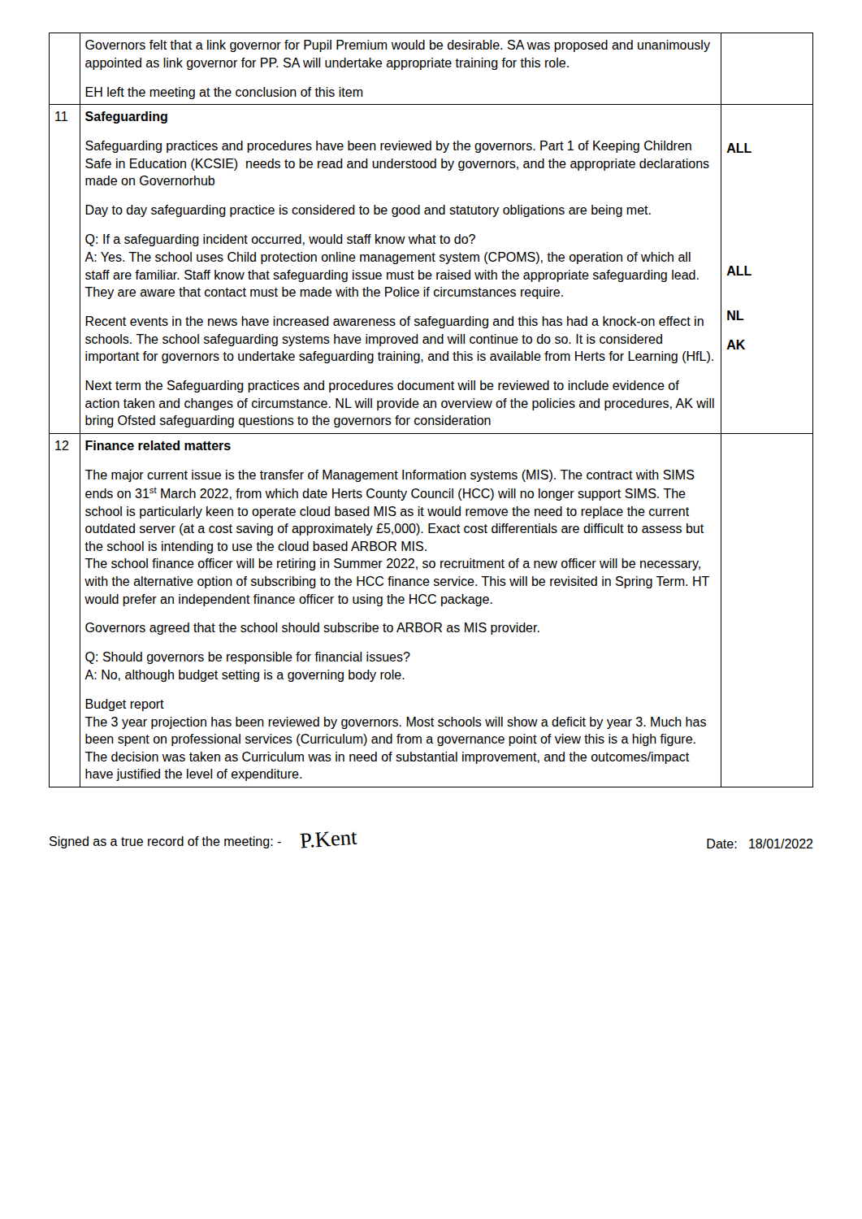| | Governors felt that a link governor for Pupil Premium would be desirable. SA was proposed and unanimously appointed as link governor for PP. SA will undertake appropriate training for this role. EH left the meeting at the conclusion of this item | |
| 11 | Safeguarding Safeguarding practices and procedures have been reviewed by the governors. Part 1 of Keeping Children Safe in Education (KCSIE) needs to be read and understood by governors, and the appropriate declarations made on Governorhub Day to day safeguarding practice is considered to be good and statutory obligations are being met. Q: If a safeguarding incident occurred, would staff know what to do? A: Yes. The school uses Child protection online management system (CPOMS), the operation of which all staff are familiar. Staff know that safeguarding issue must be raised with the appropriate safeguarding lead. They are aware that contact must be made with the Police if circumstances require. Recent events in the news have increased awareness of safeguarding and this has had a knock-on effect in schools. The school safeguarding systems have improved and will continue to do so. It is considered important for governors to undertake safeguarding training, and this is available from Herts for Learning (HfL). Next term the Safeguarding practices and procedures document will be reviewed to include evidence of action taken and changes of circumstance. NL will provide an overview of the policies and procedures, AK will bring Ofsted safeguarding questions to the governors for consideration | ALL ALL NL AK |
| 12 | Finance related matters The major current issue is the transfer of Management Information systems (MIS). The contract with SIMS ends on 31 st March 2022, from which date Herts County Council (HCC) will no longer support SIMS. The school is particularly keen to operate cloud based MIS as it would remove the need to replace the current outdated server (at a cost saving of approximately £5,000). Exact cost differentials are difficult to assess but the school is intending to use the cloud based ARBOR MIS. The school finance officer will be retiring in Summer 2022, so recruitment of a new officer will be necessary, with the alternative option of subscribing to the HCC finance service. This will be revisited in Spring Term. HT would prefer an independent finance officer to using the HCC package. Governors agreed that the school should subscribe to ARBOR as MIS provider. Q: Should governors be responsible for financial issues? A: No, although budget setting is a governing body role. Budget report The 3 year projection has been reviewed by governors. Most schools will show a deficit by year 3. Much has been spent on professional services (Curriculum) and from a governance point of view this is a high figure. The decision was taken as Curriculum was in need of substantial improvement, and the outcomes/impact have justified the level of expenditure. | |
Signed as a true record of the meeting: - P.Kent
Date: 18/01/2022